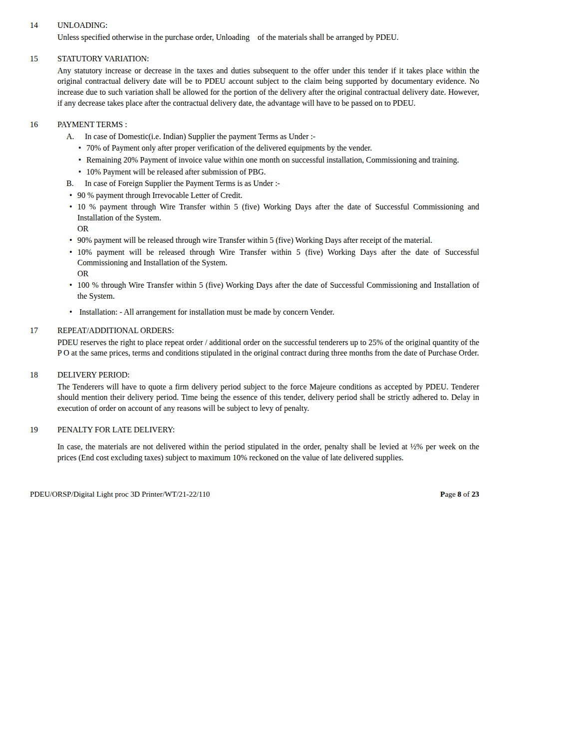14
UNLOADING:
Unless specified otherwise in the purchase order, Unloading of the materials shall be arranged by PDEU.
15
STATUTORY VARIATION:
Any statutory increase or decrease in the taxes and duties subsequent to the offer under this tender if it takes place within the original contractual delivery date will be to PDEU account subject to the claim being supported by documentary evidence. No increase due to such variation shall be allowed for the portion of the delivery after the original contractual delivery date. However, if any decrease takes place after the contractual delivery date, the advantage will have to be passed on to PDEU.
16
PAYMENT TERMS :
A.
In case of Domestic(i.e. Indian) Supplier the payment Terms as Under :-
70% of Payment only after proper verification of the delivered equipments by the vender.
Remaining 20% Payment of invoice value within one month on successful installation, Commissioning and training.
10% Payment will be released after submission of PBG.
B.
In case of Foreign Supplier the Payment Terms is as Under :-
90 % payment through Irrevocable Letter of Credit.
10 % payment through Wire Transfer within 5 (five) Working Days after the date of Successful Commissioning and Installation of the System.
OR
90% payment will be released through wire Transfer within 5 (five) Working Days after receipt of the material.
10% payment will be released through Wire Transfer within 5 (five) Working Days after the date of Successful Commissioning and Installation of the System.
OR
100 % through Wire Transfer within 5 (five) Working Days after the date of Successful Commissioning and Installation of the System.
Installation: - All arrangement for installation must be made by concern Vender.
17
REPEAT/ADDITIONAL ORDERS:
PDEU reserves the right to place repeat order / additional order on the successful tenderers up to 25% of the original quantity of the P O at the same prices, terms and conditions stipulated in the original contract during three months from the date of Purchase Order.
18
DELIVERY PERIOD:
The Tenderers will have to quote a firm delivery period subject to the force Majeure conditions as accepted by PDEU. Tenderer should mention their delivery period. Time being the essence of this tender, delivery period shall be strictly adhered to. Delay in execution of order on account of any reasons will be subject to levy of penalty.
19
PENALTY FOR LATE DELIVERY:
In case, the materials are not delivered within the period stipulated in the order, penalty shall be levied at ½% per week on the prices (End cost excluding taxes) subject to maximum 10% reckoned on the value of late delivered supplies.
PDEU/ORSP/Digital Light proc 3D Printer/WT/21-22/110
Page 8 of 23